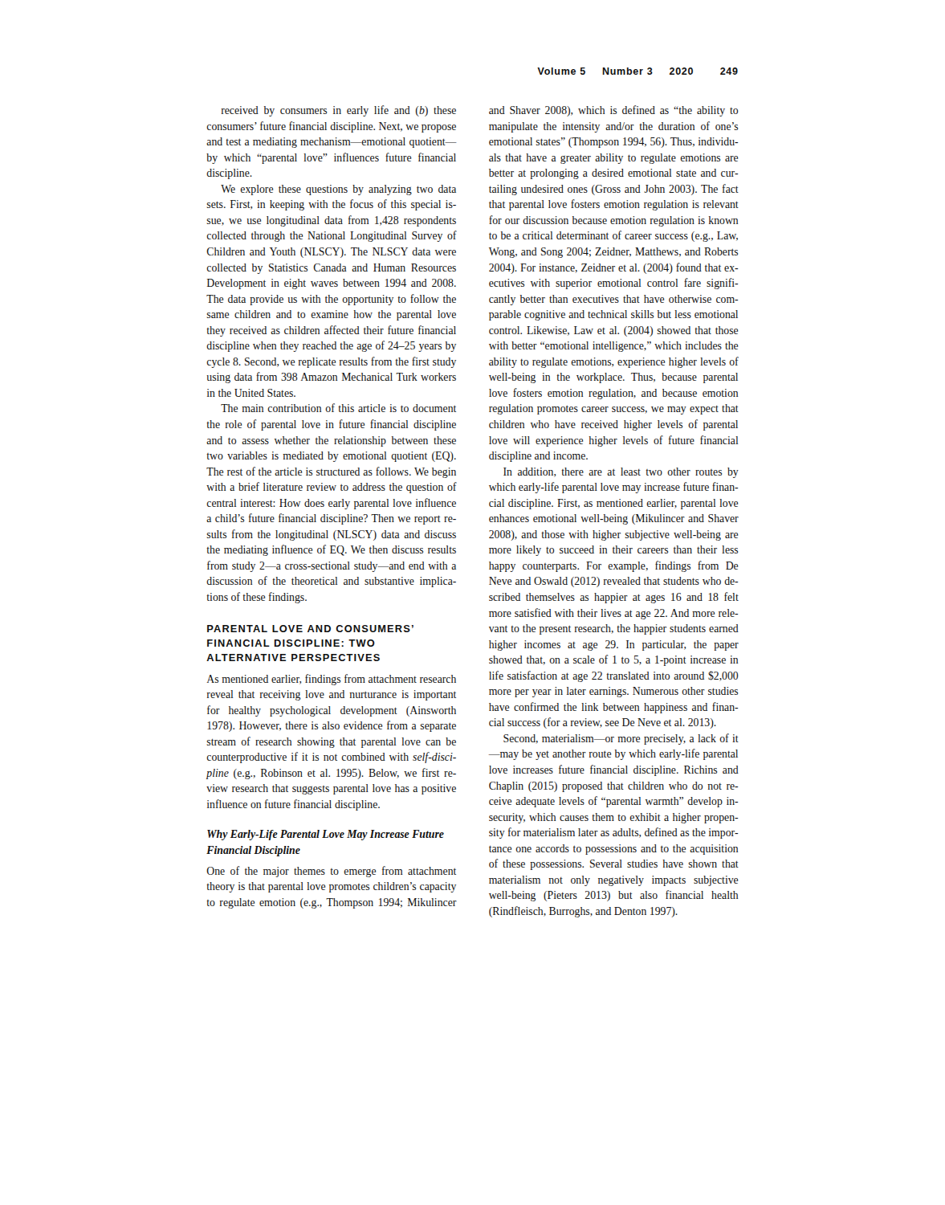Volume 5 Number 32020249
received by consumers in early life and (b) these consumers’ future financial discipline. Next, we propose and test a mediating mechanism—emotional quotient—by which “parental love” influences future financial discipline.
We explore these questions by analyzing two data sets. First, in keeping with the focus of this special issue, we use longitudinal data from 1,428 respondents collected through the National Longitudinal Survey of Children and Youth (NLSCY). The NLSCY data were collected by Statistics Canada and Human Resources Development in eight waves between 1994 and 2008. The data provide us with the opportunity to follow the same children and to examine how the parental love they received as children affected their future financial discipline when they reached the age of 24–25 years by cycle 8. Second, we replicate results from the first study using data from 398 Amazon Mechanical Turk workers in the United States.
The main contribution of this article is to document the role of parental love in future financial discipline and to assess whether the relationship between these two variables is mediated by emotional quotient (EQ). The rest of the article is structured as follows. We begin with a brief literature review to address the question of central interest: How does early parental love influence a child’s future financial discipline? Then we report results from the longitudinal (NLSCY) data and discuss the mediating influence of EQ. We then discuss results from study 2—a cross-sectional study—and end with a discussion of the theoretical and substantive implications of these findings.
Parental Love and Consumers’ Financial Discipline: Two Alternative Perspectives
As mentioned earlier, findings from attachment research reveal that receiving love and nurturance is important for healthy psychological development (Ainsworth 1978). However, there is also evidence from a separate stream of research showing that parental love can be counterproductive if it is not combined with self-discipline (e.g., Robinson et al. 1995). Below, we first review research that suggests parental love has a positive influence on future financial discipline.
Why Early-Life Parental Love May Increase Future Financial Discipline
One of the major themes to emerge from attachment theory is that parental love promotes children’s capacity to regulate emotion (e.g., Thompson 1994; Mikulincer and Shaver 2008), which is defined as “the ability to manipulate the intensity and/or the duration of one’s emotional states” (Thompson 1994, 56). Thus, individuals that have a greater ability to regulate emotions are better at prolonging a desired emotional state and curtailing undesired ones (Gross and John 2003). The fact that parental love fosters emotion regulation is relevant for our discussion because emotion regulation is known to be a critical determinant of career success (e.g., Law, Wong, and Song 2004; Zeidner, Matthews, and Roberts 2004). For instance, Zeidner et al. (2004) found that executives with superior emotional control fare significantly better than executives that have otherwise comparable cognitive and technical skills but less emotional control. Likewise, Law et al. (2004) showed that those with better “emotional intelligence,” which includes the ability to regulate emotions, experience higher levels of well-being in the workplace. Thus, because parental love fosters emotion regulation, and because emotion regulation promotes career success, we may expect that children who have received higher levels of parental love will experience higher levels of future financial discipline and income.
In addition, there are at least two other routes by which early-life parental love may increase future financial discipline. First, as mentioned earlier, parental love enhances emotional well-being (Mikulincer and Shaver 2008), and those with higher subjective well-being are more likely to succeed in their careers than their less happy counterparts. For example, findings from De Neve and Oswald (2012) revealed that students who described themselves as happier at ages 16 and 18 felt more satisfied with their lives at age 22. And more relevant to the present research, the happier students earned higher incomes at age 29. In particular, the paper showed that, on a scale of 1 to 5, a 1-point increase in life satisfaction at age 22 translated into around $2,000 more per year in later earnings. Numerous other studies have confirmed the link between happiness and financial success (for a review, see De Neve et al. 2013).
Second, materialism—or more precisely, a lack of it—may be yet another route by which early-life parental love increases future financial discipline. Richins and Chaplin (2015) proposed that children who do not receive adequate levels of “parental warmth” develop insecurity, which causes them to exhibit a higher propensity for materialism later as adults, defined as the importance one accords to possessions and to the acquisition of these possessions. Several studies have shown that materialism not only negatively impacts subjective well-being (Pieters 2013) but also financial health (Rindfleisch, Burroghs, and Denton 1997).